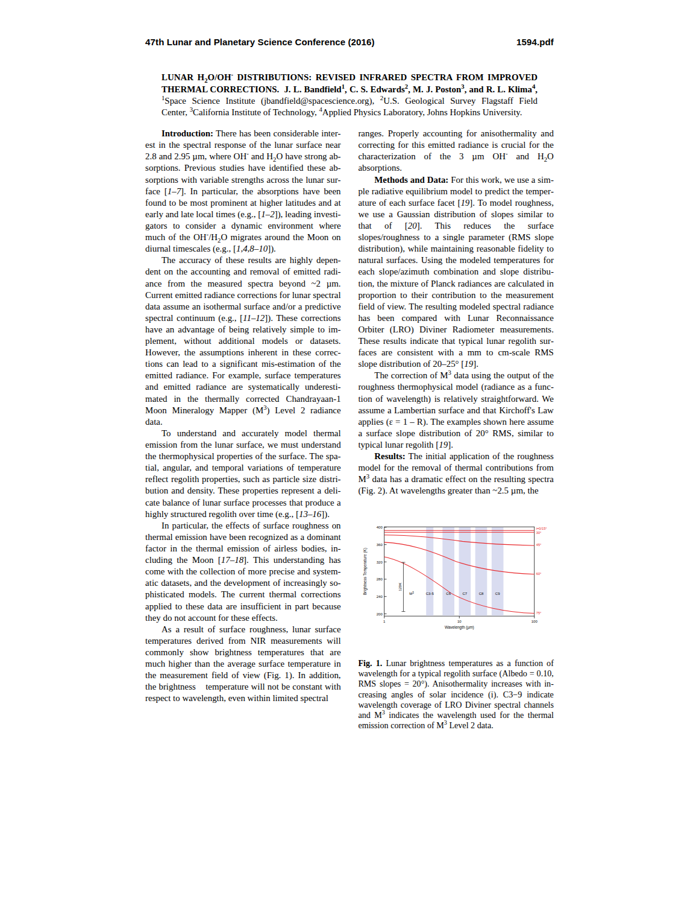47th Lunar and Planetary Science Conference (2016)
1594.pdf
LUNAR H2O/OH- DISTRIBUTIONS: REVISED INFRARED SPECTRA FROM IMPROVED THERMAL CORRECTIONS. J. L. Bandfield1, C. S. Edwards2, M. J. Poston3, and R. L. Klima4, 1Space Science Institute (jbandfield@spacescience.org), 2U.S. Geological Survey Flagstaff Field Center, 3California Institute of Technology, 4Applied Physics Laboratory, Johns Hopkins University.
Introduction: There has been considerable interest in the spectral response of the lunar surface near 2.8 and 2.95 µm, where OH- and H2O have strong absorptions. Previous studies have identified these absorptions with variable strengths across the lunar surface [1–7]. In particular, the absorptions have been found to be most prominent at higher latitudes and at early and late local times (e.g., [1–2]), leading investigators to consider a dynamic environment where much of the OH-/H2O migrates around the Moon on diurnal timescales (e.g., [1,4,8–10]).
The accuracy of these results are highly dependent on the accounting and removal of emitted radiance from the measured spectra beyond ~2 µm. Current emitted radiance corrections for lunar spectral data assume an isothermal surface and/or a predictive spectral continuum (e.g., [11–12]). These corrections have an advantage of being relatively simple to implement, without additional models or datasets. However, the assumptions inherent in these corrections can lead to a significant mis-estimation of the emitted radiance. For example, surface temperatures and emitted radiance are systematically underestimated in the thermally corrected Chandrayaan-1 Moon Mineralogy Mapper (M3) Level 2 radiance data.
To understand and accurately model thermal emission from the lunar surface, we must understand the thermophysical properties of the surface. The spatial, angular, and temporal variations of temperature reflect regolith properties, such as particle size distribution and density. These properties represent a delicate balance of lunar surface processes that produce a highly structured regolith over time (e.g., [13–16]).
In particular, the effects of surface roughness on thermal emission have been recognized as a dominant factor in the thermal emission of airless bodies, including the Moon [17–18]. This understanding has come with the collection of more precise and systematic datasets, and the development of increasingly sophisticated models. The current thermal corrections applied to these data are insufficient in part because they do not account for these effects.
As a result of surface roughness, lunar surface temperatures derived from NIR measurements will commonly show brightness temperatures that are much higher than the average surface temperature in the measurement field of view (Fig. 1). In addition, the brightness temperature will not be constant with respect to wavelength, even within limited spectral
ranges. Properly accounting for anisothermality and correcting for this emitted radiance is crucial for the characterization of the 3 µm OH- and H2O absorptions.
Methods and Data: For this work, we use a simple radiative equilibrium model to predict the temperature of each surface facet [19]. To model roughness, we use a Gaussian distribution of slopes similar to that of [20]. This reduces the surface slopes/roughness to a single parameter (RMS slope distribution), while maintaining reasonable fidelity to natural surfaces. Using the modeled temperatures for each slope/azimuth combination and slope distribution, the mixture of Planck radiances are calculated in proportion to their contribution to the measurement field of view. The resulting modeled spectral radiance has been compared with Lunar Reconnaissance Orbiter (LRO) Diviner Radiometer measurements. These results indicate that typical lunar regolith surfaces are consistent with a mm to cm-scale RMS slope distribution of 20–25° [19].
The correction of M3 data using the output of the roughness thermophysical model (radiance as a function of wavelength) is relatively straightforward. We assume a Lambertian surface and that Kirchoff's Law applies (ε = 1 – R). The examples shown here assume a surface slope distribution of 20° RMS, similar to typical lunar regolith [19].
Results: The initial application of the roughness model for the removal of thermal contributions from M3 data has a dramatic effect on the resulting spectra (Fig. 2). At wavelengths greater than ~2.5 µm, the
400 360 320 280 240 200 Brightness Temperature (K) 1 10 100 Wavelength (µm) i=0/15° 30° 45° 60° 75° 120K M3 C3-5 C6 C7 C8 C9
Fig. 1. Lunar brightness temperatures as a function of wavelength for a typical regolith surface (Albedo = 0.10, RMS slopes = 20°). Anisothermality increases with increasing angles of solar incidence (i). C3−9 indicate wavelength coverage of LRO Diviner spectral channels and M3 indicates the wavelength used for the thermal emission correction of M3 Level 2 data.